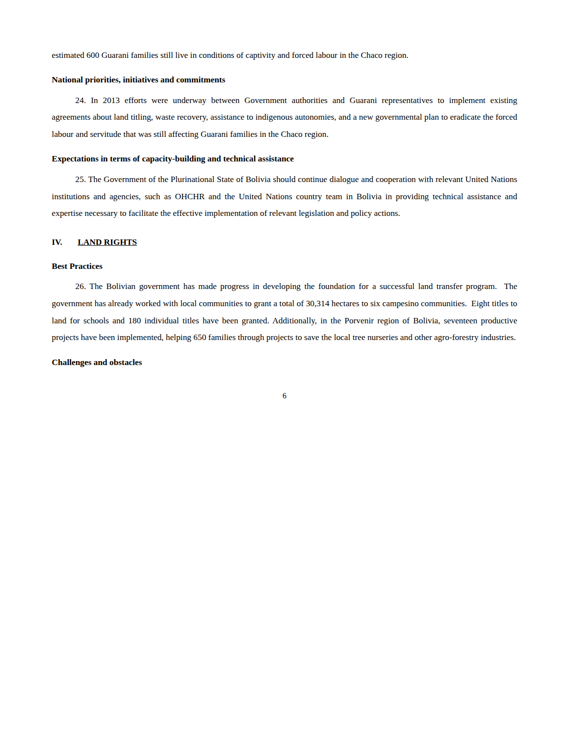estimated 600 Guarani families still live in conditions of captivity and forced labour in the Chaco region.
National priorities, initiatives and commitments
24. In 2013 efforts were underway between Government authorities and Guarani representatives to implement existing agreements about land titling, waste recovery, assistance to indigenous autonomies, and a new governmental plan to eradicate the forced labour and servitude that was still affecting Guarani families in the Chaco region.
Expectations in terms of capacity-building and technical assistance
25. The Government of the Plurinational State of Bolivia should continue dialogue and cooperation with relevant United Nations institutions and agencies, such as OHCHR and the United Nations country team in Bolivia in providing technical assistance and expertise necessary to facilitate the effective implementation of relevant legislation and policy actions.
IV. LAND RIGHTS
Best Practices
26. The Bolivian government has made progress in developing the foundation for a successful land transfer program. The government has already worked with local communities to grant a total of 30,314 hectares to six campesino communities. Eight titles to land for schools and 180 individual titles have been granted. Additionally, in the Porvenir region of Bolivia, seventeen productive projects have been implemented, helping 650 families through projects to save the local tree nurseries and other agro-forestry industries.
Challenges and obstacles
6